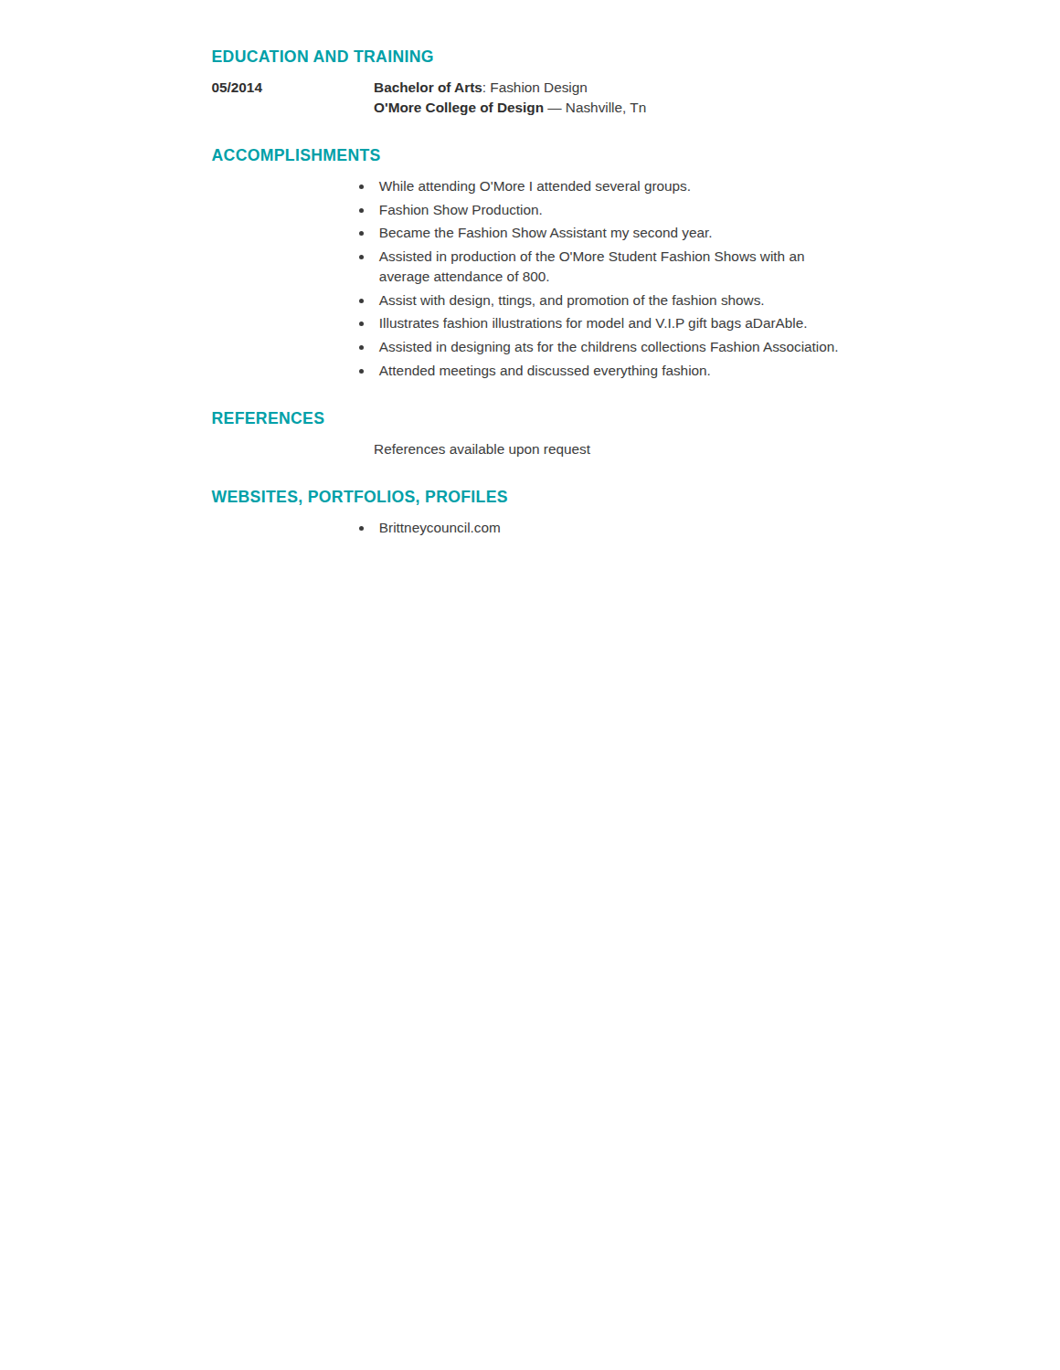Education and Training
05/2014
Bachelor of Arts: Fashion Design
O'More College of Design — Nashville, Tn
Accomplishments
While attending O'More I attended several groups.
Fashion Show Production.
Became the Fashion Show Assistant my second year.
Assisted in production of the O'More Student Fashion Shows with an average attendance of 800.
Assist with design, ttings, and promotion of the fashion shows.
Illustrates fashion illustrations for model and V.I.P gift bags aDarAble.
Assisted in designing ats for the childrens collections Fashion Association.
Attended meetings and discussed everything fashion.
References
References available upon request
Websites, Portfolios, Profiles
Brittneycouncil.com